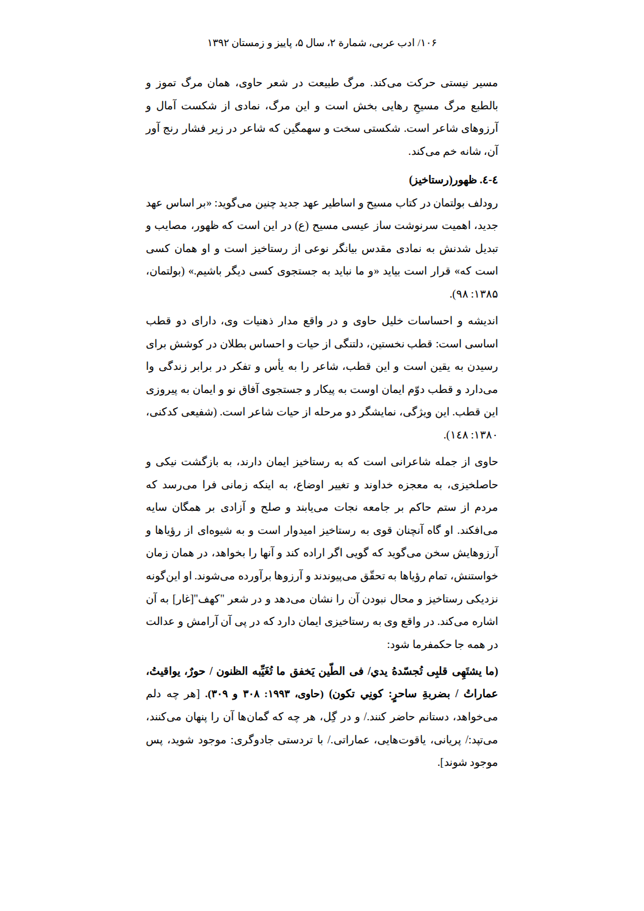۱۰۶/ ادب عربی، شمارة ۲، سال ۵، پاییز و زمستان ۱۳۹۲
مسیر نیستی حرکت می‌کند. مرگ طبیعت در شعر حاوی، همان مرگ تموز و بالطبع مرگ مسیحِ رهایی بخش است و این مرگ، نمادی از شکست آمال و آرزوهای شاعر است. شکستی سخت و سهمگین که شاعر در زیر فشار رنج آور آن، شانه خم می‌کند.
٤-٤. ظهور(رستاخیز)
رودلف بولتمان در کتاب مسیح و اساطیر عهد جدید چنین می‌گوید: «بر اساس عهد جدید، اهمیت سرنوشت ساز عیسی مسیح (ع) در این است که ظهور، مصایب و تبدیل شدنش به نمادی مقدس بیانگر نوعی از رستاخیز است و او همان کسی است که» قرار است بیاید «و ما نباید به جستجوی کسی دیگر باشیم.» (بولتمان، ۱۳۸۵: ۹۸).
اندیشه و احساسات خلیل حاوی و در واقع مدار ذهنیات وی، دارای دو قطب اساسی است: قطب نخستین، دلتنگی از حیات و احساس بطلان در کوشش برای رسیدن به یقین است و این قطب، شاعر را به یأس و تفکر در برابر زندگی وا می‌دارد و قطب دوّم ایمان اوست به پیکار و جستجوی آفاق نو و ایمان به پیروزی این قطب. این ویژگی، نمایشگر دو مرحله از حیات شاعر است. (شفیعی کدکنی، ۱۳۸۰: ۱٤۸).
حاوی از جمله شاعرانی است که به رستاخیز ایمان دارند، به بازگشت نیکی و حاصلخیزی، به معجزه خداوند و تغییر اوضاع، به اینکه زمانی فرا می‌رسد که مردم از ستم حاکم بر جامعه نجات می‌یابند و صلح و آزادی بر همگان سایه می‌افکند. او گاه آنچنان قوی به رستاخیز امیدوار است و به شیوه‌ای از رؤیاها و آرزوهایش سخن می‌گوید که گویی اگر اراده کند و آنها را بخواهد، در همان زمان خواستنش، تمام رؤیاها به تحقّق می‌پیوندند و آرزوها برآورده می‌شوند. او این‌گونه نزدیکی رستاخیز و محال نبودن آن را نشان می‌دهد و در شعر "کهف"[غار] به آن اشاره می‌کند. در واقع وی به رستاخیزی ایمان دارد که در پی آن آرامش و عدالت در همه جا حکمفرما شود:
(ما یشتَهِی قلبِی تُجسّدهُ یدي/ فی الطّین یَخفق ما تُغَیِّبه الظنون / حورٌ، یواقیتُ، عماراتُ / بضربةِ ساحرٍ: کونِي تکون) (حاوی، ۱۹۹۳: ۳۰۸ و ۳۰۹). [هر چه دلم می‌خواهد، دستانم حاضر کنند./ و در گِل، هر چه که گمان‌ها آن را پنهان می‌کنند، می‌تپد:/ پریانی، یاقوت‌هایی، عماراتی./ با تردستی جادوگری: موجود شوید، پس موجود شوند].